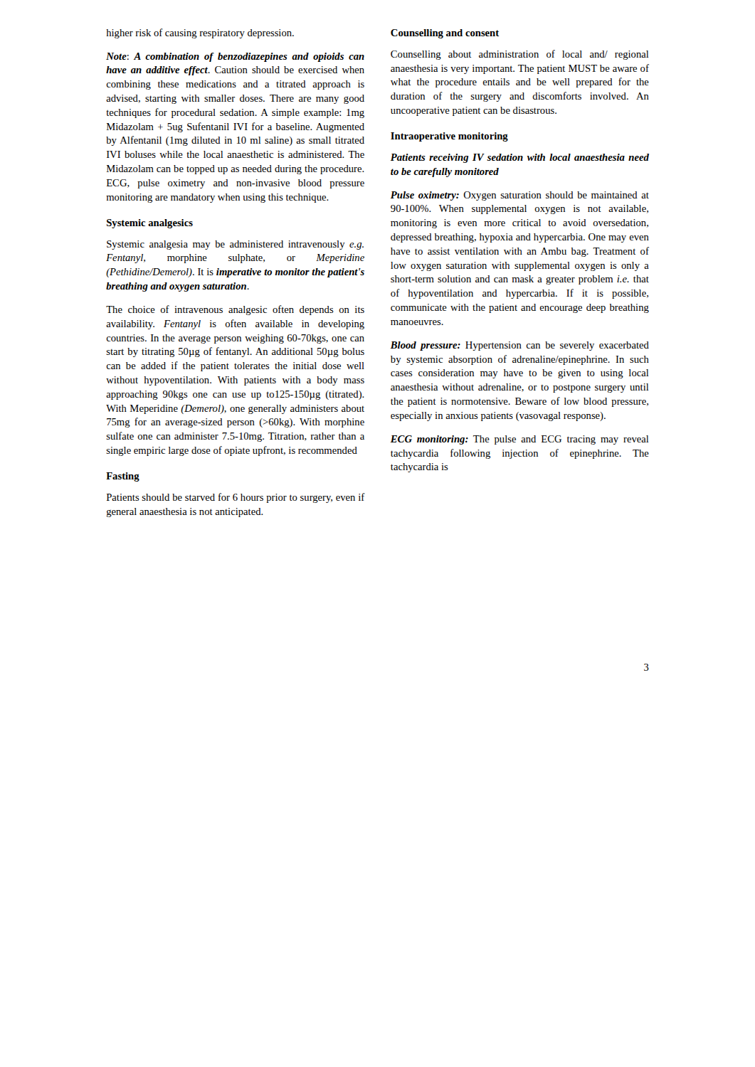higher risk of causing respiratory depression.
Note: A combination of benzodiazepines and opioids can have an additive effect. Caution should be exercised when combining these medications and a titrated approach is advised, starting with smaller doses. There are many good techniques for procedural sedation. A simple example: 1mg Midazolam + 5ug Sufentanil IVI for a baseline. Augmented by Alfentanil (1mg diluted in 10 ml saline) as small titrated IVI boluses while the local anaesthetic is administered. The Midazolam can be topped up as needed during the procedure. ECG, pulse oximetry and non-invasive blood pressure monitoring are mandatory when using this technique.
Systemic analgesics
Systemic analgesia may be administered intravenously e.g. Fentanyl, morphine sulphate, or Meperidine (Pethidine/Demerol). It is imperative to monitor the patient's breathing and oxygen saturation.
The choice of intravenous analgesic often depends on its availability. Fentanyl is often available in developing countries. In the average person weighing 60-70kgs, one can start by titrating 50µg of fentanyl. An additional 50µg bolus can be added if the patient tolerates the initial dose well without hypoventilation. With patients with a body mass approaching 90kgs one can use up to125-150µg (titrated). With Meperidine (Demerol), one generally administers about 75mg for an average-sized person (>60kg). With morphine sulfate one can administer 7.5-10mg. Titration, rather than a single empiric large dose of opiate upfront, is recommended
Fasting
Patients should be starved for 6 hours prior to surgery, even if general anaesthesia is not anticipated.
Counselling and consent
Counselling about administration of local and/ regional anaesthesia is very important. The patient MUST be aware of what the procedure entails and be well prepared for the duration of the surgery and discomforts involved. An uncooperative patient can be disastrous.
Intraoperative monitoring
Patients receiving IV sedation with local anaesthesia need to be carefully monitored
Pulse oximetry: Oxygen saturation should be maintained at 90-100%. When supplemental oxygen is not available, monitoring is even more critical to avoid oversedation, depressed breathing, hypoxia and hypercarbia. One may even have to assist ventilation with an Ambu bag. Treatment of low oxygen saturation with supplemental oxygen is only a short-term solution and can mask a greater problem i.e. that of hypoventilation and hypercarbia. If it is possible, communicate with the patient and encourage deep breathing manoeuvres.
Blood pressure: Hypertension can be severely exacerbated by systemic absorption of adrenaline/epinephrine. In such cases consideration may have to be given to using local anaesthesia without adrenaline, or to postpone surgery until the patient is normotensive. Beware of low blood pressure, especially in anxious patients (vasovagal response).
ECG monitoring: The pulse and ECG tracing may reveal tachycardia following injection of epinephrine. The tachycardia is
3